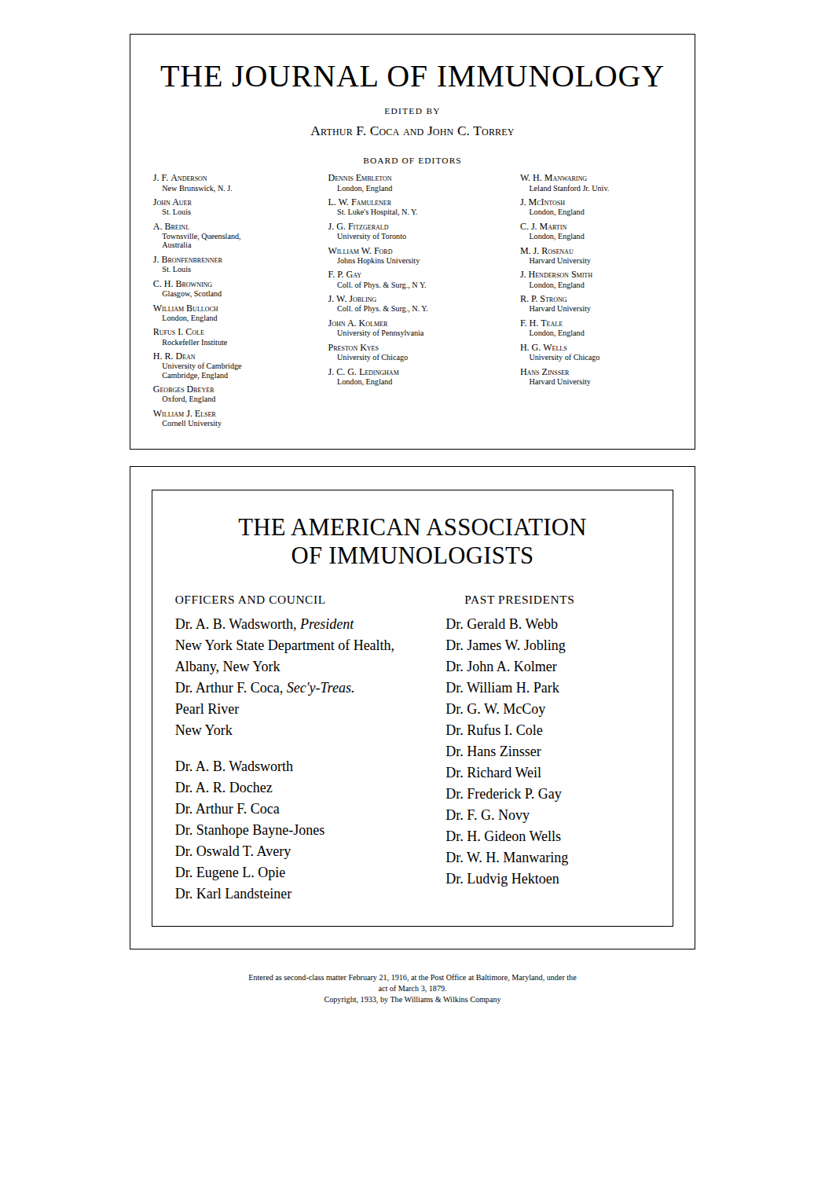THE JOURNAL OF IMMUNOLOGY
EDITED BY
Arthur F. Coca and John C. Torrey
BOARD OF EDITORS
J. F. Anderson New Brunswick, N. J.
John Auer St. Louis
A. Breinl Townsville, Queensland,
Australia
J. Bronfenbrenner St. Louis
C. H. Browning Glasgow, Scotland
William Bulloch London, England
Rufus I. Cole Rockefeller Institute
H. R. Dean University of Cambridge
Cambridge, England
Georges Dreyer Oxford, England
William J. Elser Cornell University
Dennis Embleton London, England
L. W. Famulener St. Luke's Hospital, N. Y.
J. G. Fitzgerald University of Toronto
William W. Ford Johns Hopkins University
F. P. Gay Coll. of Phys. & Surg., N Y.
J. W. Jobling Coll. of Phys. & Surg., N. Y.
John A. Kolmer University of Pennsylvania
Preston Kyes University of Chicago
J. C. G. Ledingham London, England
W. H. Manwaring Leland Stanford Jr. Univ.
J. McIntosh London, England
C. J. Martin London, England
M. J. Rosenau Harvard University
J. Henderson Smith London, England
R. P. Strong Harvard University
F. H. Teale London, England
H. G. Wells University of Chicago
Hans Zinsser Harvard University
THE AMERICAN ASSOCIATION
OF IMMUNOLOGISTS
OFFICERS AND COUNCIL
Dr. A. B. Wadsworth, President
New York State Department of Health,
Albany, New York
Dr. Arthur F. Coca, Sec'y-Treas.
Pearl River
New York
Dr. A. B. Wadsworth
Dr. A. R. Dochez
Dr. Arthur F. Coca
Dr. Stanhope Bayne-Jones
Dr. Oswald T. Avery
Dr. Eugene L. Opie
Dr. Karl Landsteiner
PAST PRESIDENTS
Dr. Gerald B. Webb
Dr. James W. Jobling
Dr. John A. Kolmer
Dr. William H. Park
Dr. G. W. McCoy
Dr. Rufus I. Cole
Dr. Hans Zinsser
Dr. Richard Weil
Dr. Frederick P. Gay
Dr. F. G. Novy
Dr. H. Gideon Wells
Dr. W. H. Manwaring
Dr. Ludvig Hektoen
Entered as second-class matter February 21, 1916, at the Post Office at Baltimore, Maryland, under the
act of March 3, 1879.
Copyright, 1933, by The Williams & Wilkins Company